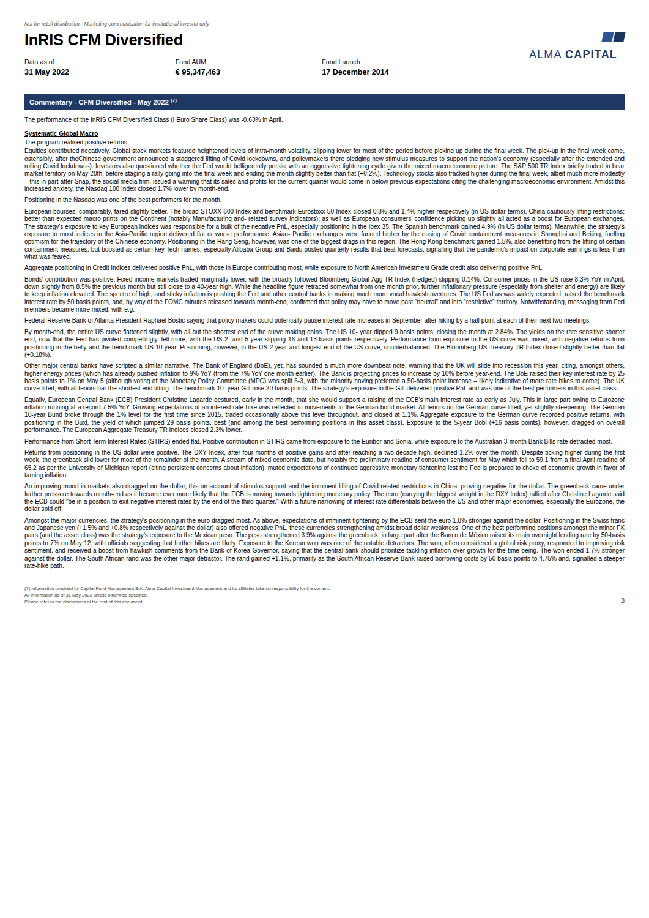Not for retail distribution - Marketing communication for institutional investor only
InRIS CFM Diversified
| Data as of | Fund AUM | Fund Launch |
| 31 May 2022 | € 95,347,463 | 17 December 2014 |
ALMA CAPITAL
Commentary - CFM Diversified - May 2022 (7)
The performance of the InRIS CFM Diversified Class (I Euro Share Class) was -0.63% in April.
Systematic Global Macro
The program realised positive returns.
Equities contributed negatively. Global stock markets featured heightened levels of intra-month volatility, slipping lower for most of the period before picking up during the final week. The pick-up in the final week came, ostensibly, after theChinese government announced a staggered lifting of Covid lockdowns, and policymakers there pledging new stimulus measures to support the nation's economy (especially after the extended and rolling Covid lockdowns). Investors also questioned whether the Fed would belligerently persist with an aggressive tightening cycle given the mixed macroeconomic picture. The S&P 500 TR Index briefly traded in bear market territory on May 20th, before staging a rally going into the final week and ending the month slightly better than flat (+0.2%). Technology stocks also tracked higher during the final week, albeit much more modestly – this in part after Snap, the social media firm, issued a warning that its sales and profits for the current quarter would come in below previous expectations citing the challenging macroeconomic environment. Amidst this increased anxiety, the Nasdaq 100 Index closed 1.7% lower by month-end.
Positioning in the Nasdaq was one of the best performers for the month.
European bourses, comparably, fared slightly better. The broad STOXX 600 Index and benchmark Eurostoxx 50 Index closed 0.8% and 1.4% higher respectively (in US dollar terms). China cautiously lifting restrictions; better than expected macro prints on the Continent (notably Manufacturing and- related survey indicators); as well as European consumers' confidence picking up slightly all acted as a boost for European exchanges. The strategy's exposure to key European indices was responsible for a bulk of the negative PnL, especially positioning in the Ibex 35. The Spanish benchmark gained 4.9% (in US dollar terms). Meanwhile, the strategy's exposure to most indices in the Asia-Pacific region delivered flat or worse performance. Asian- Pacific exchanges were fanned higher by the easing of Covid containment measures in Shanghai and Beijing, fuelling optimism for the trajectory of the Chinese economy. Positioning in the Hang Seng, however, was one of the biggest drags in this region. The Hong Kong benchmark gained 1.5%, also benefitting from the lifting of certain containment measures, but boosted as certain key Tech names, especially Alibaba Group and Baidu posted quarterly results that beat forecasts, signalling that the pandemic's impact on corporate earnings is less than what was feared.
Aggregate positioning in Credit Indices delivered positive PnL, with those in Europe contributing most, while exposure to North American Investment Grade credit also delivering positive PnL.
Bonds' contribution was positive. Fixed income markets traded marginally lower, with the broadly followed Bloomberg Global-Agg TR Index (hedged) slipping 0.14%. Consumer prices in the US rose 8.3% YoY in April, down slightly from 8.5% the previous month but still close to a 40-year high. While the headline figure retraced somewhat from one month prior, further inflationary pressure (especially from shelter and energy) are likely to keep inflation elevated. The spectre of high, and sticky inflation is pushing the Fed and other central banks in making much more vocal hawkish overtures. The US Fed as was widely expected, raised the benchmark interest rate by 50 basis points, and, by way of the FOMC minutes released towards month-end, confirmed that policy may have to move past "neutral" and into "restrictive" territory. Notwithstanding, messaging from Fed members became more mixed, with e.g.
Federal Reserve Bank of Atlanta President Raphael Bostic saying that policy makers could potentially pause interest-rate increases in September after hiking by a half point at each of their next two meetings.
By month-end, the entire US curve flattened slightly, with all but the shortest end of the curve making gains. The US 10- year dipped 9 basis points, closing the month at 2.84%. The yields on the rate sensitive shorter end, now that the Fed has pivoted compellingly, fell more, with the US 2- and 5-year slipping 16 and 13 basis points respectively. Performance from exposure to the US curve was mixed, with negative returns from positioning in the belly and the benchmark US 10-year. Positioning, however, in the US 2-year and longest end of the US curve, counterbalanced. The Bloomberg US Treasury TR Index closed slightly better than flat (+0.18%).
Other major central banks have scripted a similar narrative. The Bank of England (BoE), yet, has sounded a much more downbeat note, warning that the UK will slide into recession this year, citing, amongst others, higher energy prices (which has already pushed inflation to 9% YoY (from the 7% YoY one month earlier). The Bank is projecting prices to increase by 10% before year-end. The BoE raised their key interest rate by 25 basis points to 1% on May 5 (although voting of the Monetary Policy Committee (MPC) was split 6-3, with the minority having preferred a 50-basis point increase – likely indicative of more rate hikes to come). The UK curve lifted, with all tenors bar the shortest end lifting. The benchmark 10- year Gilt rose 20 basis points. The strategy's exposure to the Gilt delivered positive PnL and was one of the best performers in this asset class.
Equally, European Central Bank (ECB) President Christine Lagarde gestured, early in the month, that she would support a raising of the ECB's main interest rate as early as July. This in large part owing to Eurozone inflation running at a record 7.5% YoY. Growing expectations of an interest rate hike was reflected in movements in the German bond market. All tenors on the German curve lifted, yet slightly steepening. The German 10-year Bund broke through the 1% level for the first time since 2015, traded occasionally above this level throughout, and closed at 1.1%. Aggregate exposure to the German curve recorded positive returns, with positioning in the Buxl, the yield of which jumped 29 basis points, best (and among the best performing positions in this asset class). Exposure to the 5-year Bobl (+16 basis points), however, dragged on overall performance. The European Aggregate Treasury TR Indices closed 2.3% lower.
Performance from Short Term Interest Rates (STIRS) ended flat. Positive contribution in STIRS came from exposure to the Euribor and Sonia, while exposure to the Australian 3-month Bank Bills rate detracted most.
Returns from positioning in the US dollar were positive. The DXY Index, after four months of positive gains and after reaching a two-decade high, declined 1.2% over the month. Despite ticking higher during the first week, the greenback slid lower for most of the remainder of the month. A stream of mixed economic data, but notably the preliminary reading of consumer sentiment for May which fell to 59.1 from a final April reading of 65.2 as per the University of Michigan report (citing persistent concerns about inflation), muted expectations of continued aggressive monetary tightening lest the Fed is prepared to choke of economic growth in favor of taming inflation.
An improving mood in markets also dragged on the dollar, this on account of stimulus support and the imminent lifting of Covid-related restrictions in China, proving negative for the dollar. The greenback came under further pressure towards month-end as it became ever more likely that the ECB is moving towards tightening monetary policy. The euro (carrying the biggest weight in the DXY Index) rallied after Christine Lagarde said the ECB could "be in a position to exit negative interest rates by the end of the third quarter." With a future narrowing of interest rate differentials between the US and other major economies, especially the Eurozone, the dollar sold off.
Amongst the major currencies, the strategy's positioning in the euro dragged most. As above, expectations of imminent tightening by the ECB sent the euro 1.8% stronger against the dollar. Positioning in the Swiss franc and Japanese yen (+1.5% and +0.8% respectively against the dollar) also offered negative PnL, these currencies strengthening amidst broad dollar weakness. One of the best performing positions amongst the minor FX pairs (and the asset class) was the strategy's exposure to the Mexican peso. The peso strengthened 3.9% against the greenback, in large part after the Banco de México raised its main overnight lending rate by 50-basis points to 7% on May 12, with officials suggesting that further hikes are likely. Exposure to the Korean won was one of the notable detractors. The won, often considered a global risk proxy, responded to improving risk sentiment, and received a boost from hawkish comments from the Bank of Korea Governor, saying that the central bank should prioritize tackling inflation over growth for the time being. The won ended 1.7% stronger against the dollar. The South African rand was the other major detractor. The rand gained +1.1%, primarily as the South African Reserve Bank raised borrowing costs by 50 basis points to 4.75% and, signalled a steeper rate-hike path.
(7) Information provided by Capital Fund Management S.A. Alma Capital Investment Management and its affiliates take no responsibility for the content.
All information as of 31 May 2022 unless otherwise specified.
Please refer to the disclaimers at the end of this document. 3